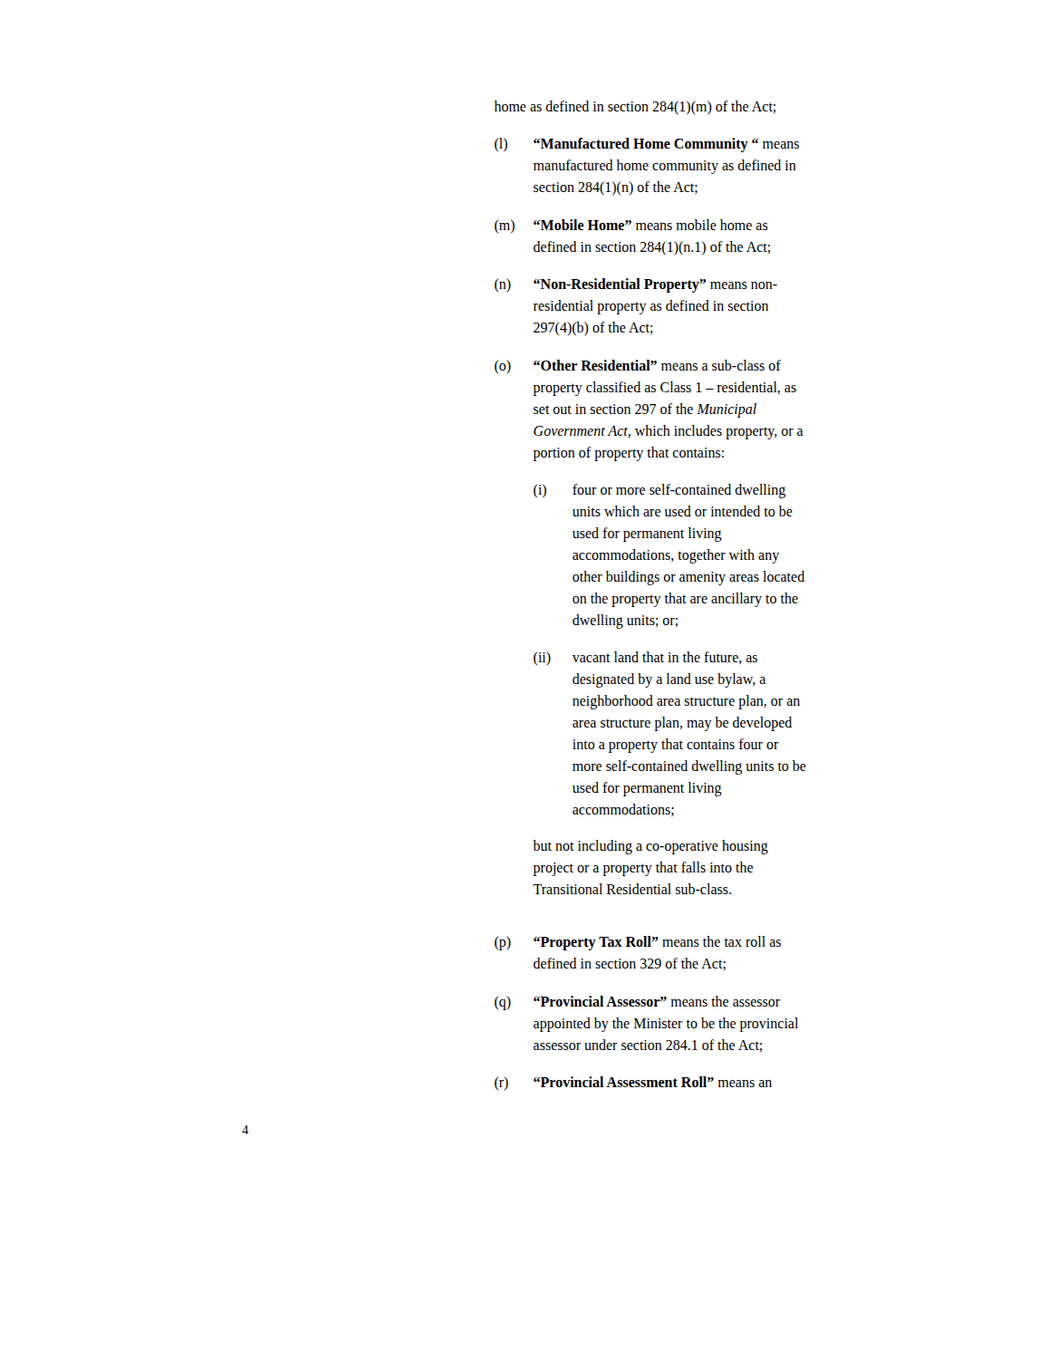home as defined in section 284(1)(m) of the Act;
(l)
“Manufactured Home Community “ means manufactured home community as defined in section 284(1)(n) of the Act;
(m)
“Mobile Home” means mobile home as defined in section 284(1)(n.1) of the Act;
(n)
“Non-Residential Property” means non-residential property as defined in section 297(4)(b) of the Act;
(o)
“Other Residential” means a sub-class of property classified as Class 1 – residential, as set out in section 297 of the Municipal Government Act, which includes property, or a portion of property that contains:
(i)
four or more self-contained dwelling units which are used or intended to be used for permanent living accommodations, together with any other buildings or amenity areas located on the property that are ancillary to the dwelling units; or;
(ii)
vacant land that in the future, as designated by a land use bylaw, a neighborhood area structure plan, or an area structure plan, may be developed into a property that contains four or more self-contained dwelling units to be used for permanent living accommodations;
but not including a co-operative housing project or a property that falls into the Transitional Residential sub-class.
(p)
“Property Tax Roll” means the tax roll as defined in section 329 of the Act;
(q)
“Provincial Assessor” means the assessor appointed by the Minister to be the provincial assessor under section 284.1 of the Act;
(r)
“Provincial Assessment Roll” means an
4